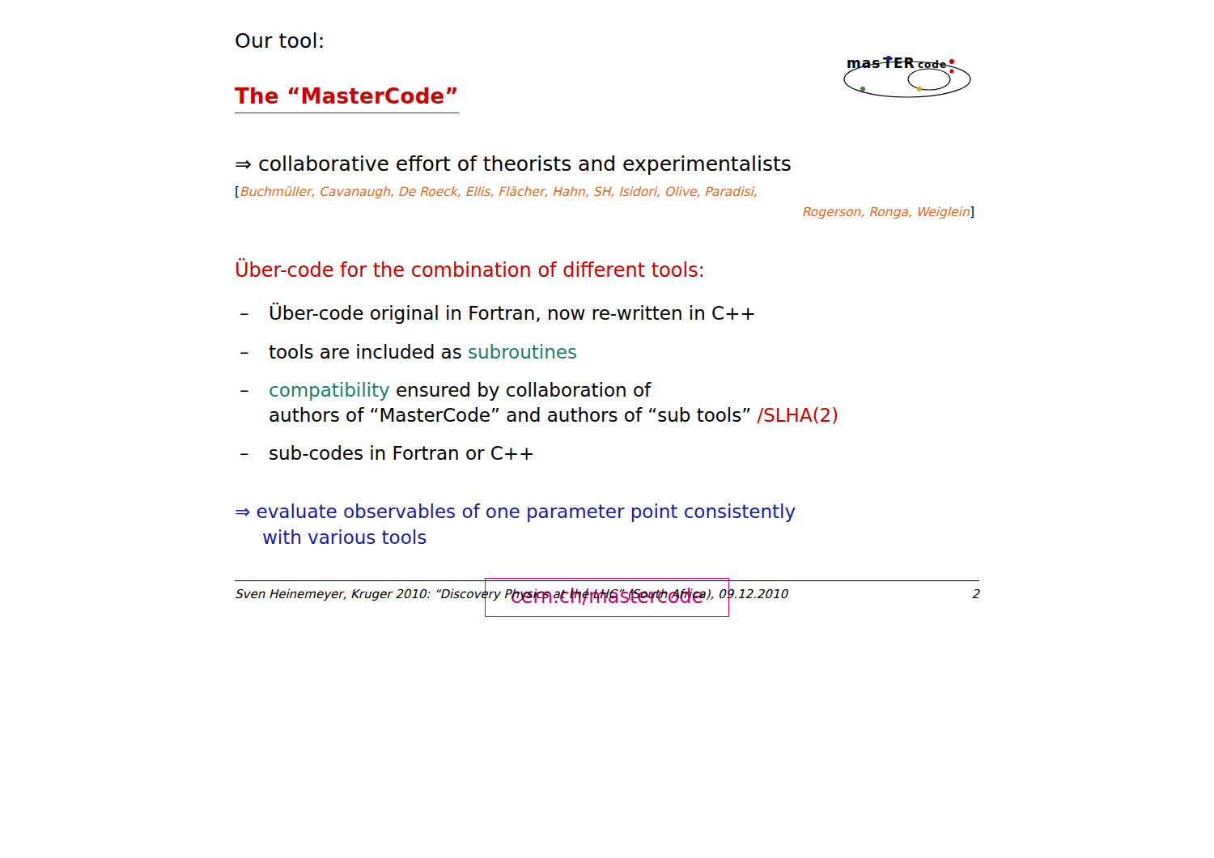mas T ER code
Our tool:
The “MasterCode”
⇒ collaborative effort of theorists and experimentalists
[Buchmüller, Cavanaugh, De Roeck, Ellis, Flächer, Hahn, SH, Isidori, Olive, Paradisi,
Rogerson, Ronga, Weiglein]
Über-code for the combination of different tools:
Über-code original in Fortran, now re-written in C++
tools are included as subroutines
compatibility ensured by collaboration of
authors of “MasterCode” and authors of “sub tools” /SLHA(2)
sub-codes in Fortran or C++
⇒ evaluate observables of one parameter point consistently with various tools
cern.ch/mastercode
Sven Heinemeyer, Kruger 2010: “Discovery Physics at the LHC” (South Africa), 09.12.2010
2